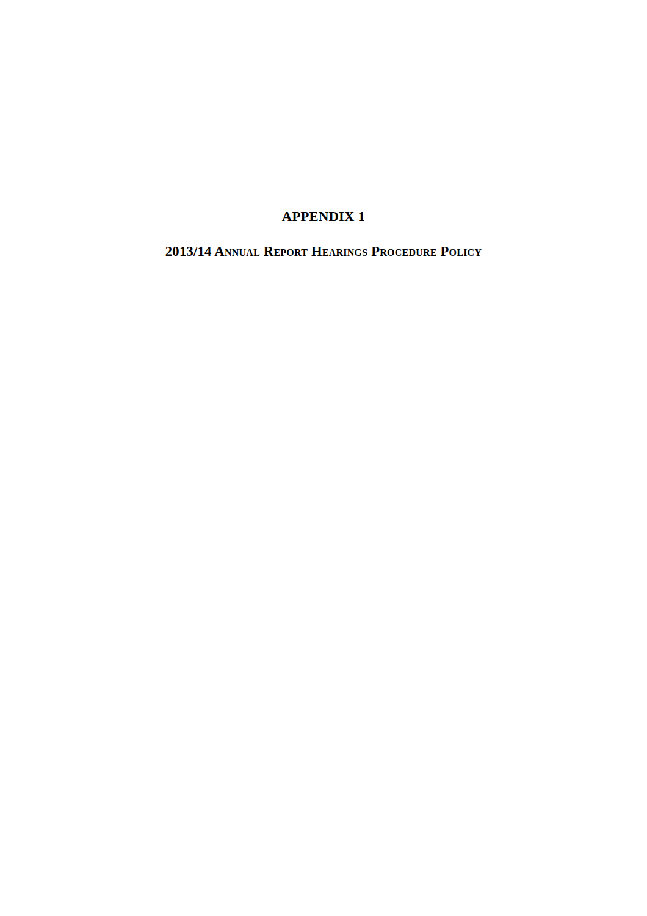APPENDIX 1
2013/14 Annual Report Hearings Procedure Policy